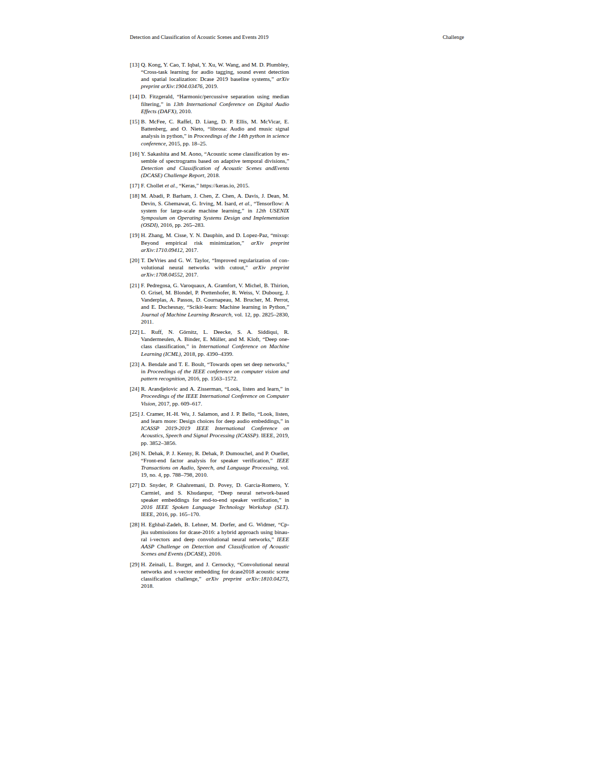Detection and Classification of Acoustic Scenes and Events 2019
Challenge
[13] Q. Kong, Y. Cao, T. Iqbal, Y. Xu, W. Wang, and M. D. Plumbley, “Cross-task learning for audio tagging, sound event detection and spatial localization: Dcase 2019 baseline systems,” arXiv preprint arXiv:1904.03476, 2019.
[14] D. Fitzgerald, “Harmonic/percussive separation using median filtering,” in 13th International Conference on Digital Audio Effects (DAFX), 2010.
[15] B. McFee, C. Raffel, D. Liang, D. P. Ellis, M. McVicar, E. Battenberg, and O. Nieto, “librosa: Audio and music signal analysis in python,” in Proceedings of the 14th python in science conference, 2015, pp. 18–25.
[16] Y. Sakashita and M. Aono, “Acoustic scene classification by ensemble of spectrograms based on adaptive temporal divisions,” Detection and Classification of Acoustic Scenes andEvents (DCASE) Challenge Report, 2018.
[17] F. Chollet et al., “Keras,” https://keras.io, 2015.
[18] M. Abadi, P. Barham, J. Chen, Z. Chen, A. Davis, J. Dean, M. Devin, S. Ghemawat, G. Irving, M. Isard, et al., “Tensorflow: A system for large-scale machine learning,” in 12th USENIX Symposium on Operating Systems Design and Implementation (OSDI), 2016, pp. 265–283.
[19] H. Zhang, M. Cisse, Y. N. Dauphin, and D. Lopez-Paz, “mixup: Beyond empirical risk minimization,” arXiv preprint arXiv:1710.09412, 2017.
[20] T. DeVries and G. W. Taylor, “Improved regularization of convolutional neural networks with cutout,” arXiv preprint arXiv:1708.04552, 2017.
[21] F. Pedregosa, G. Varoquaux, A. Gramfort, V. Michel, B. Thirion, O. Grisel, M. Blondel, P. Prettenhofer, R. Weiss, V. Dubourg, J. Vanderplas, A. Passos, D. Cournapeau, M. Brucher, M. Perrot, and E. Duchesnay, “Scikit-learn: Machine learning in Python,” Journal of Machine Learning Research, vol. 12, pp. 2825–2830, 2011.
[22] L. Ruff, N. Görnitz, L. Deecke, S. A. Siddiqui, R. Vandermeulen, A. Binder, E. Müller, and M. Kloft, “Deep one-class classification,” in International Conference on Machine Learning (ICML), 2018, pp. 4390–4399.
[23] A. Bendale and T. E. Boult, “Towards open set deep networks,” in Proceedings of the IEEE conference on computer vision and pattern recognition, 2016, pp. 1563–1572.
[24] R. Arandjelovic and A. Zisserman, “Look, listen and learn,” in Proceedings of the IEEE International Conference on Computer Vision, 2017, pp. 609–617.
[25] J. Cramer, H.-H. Wu, J. Salamon, and J. P. Bello, “Look, listen, and learn more: Design choices for deep audio embeddings,” in ICASSP 2019-2019 IEEE International Conference on Acoustics, Speech and Signal Processing (ICASSP). IEEE, 2019, pp. 3852–3856.
[26] N. Dehak, P. J. Kenny, R. Dehak, P. Dumouchel, and P. Ouellet, “Front-end factor analysis for speaker verification,” IEEE Transactions on Audio, Speech, and Language Processing, vol. 19, no. 4, pp. 788–798, 2010.
[27] D. Snyder, P. Ghahremani, D. Povey, D. Garcia-Romero, Y. Carmiel, and S. Khudanpur, “Deep neural network-based speaker embeddings for end-to-end speaker verification,” in 2016 IEEE Spoken Language Technology Workshop (SLT). IEEE, 2016, pp. 165–170.
[28] H. Eghbal-Zadeh, B. Lehner, M. Dorfer, and G. Widmer, “Cp-jku submissions for dcase-2016: a hybrid approach using binaural i-vectors and deep convolutional neural networks,” IEEE AASP Challenge on Detection and Classification of Acoustic Scenes and Events (DCASE), 2016.
[29] H. Zeinali, L. Burget, and J. Cernocky, “Convolutional neural networks and x-vector embedding for dcase2018 acoustic scene classification challenge,” arXiv preprint arXiv:1810.04273, 2018.